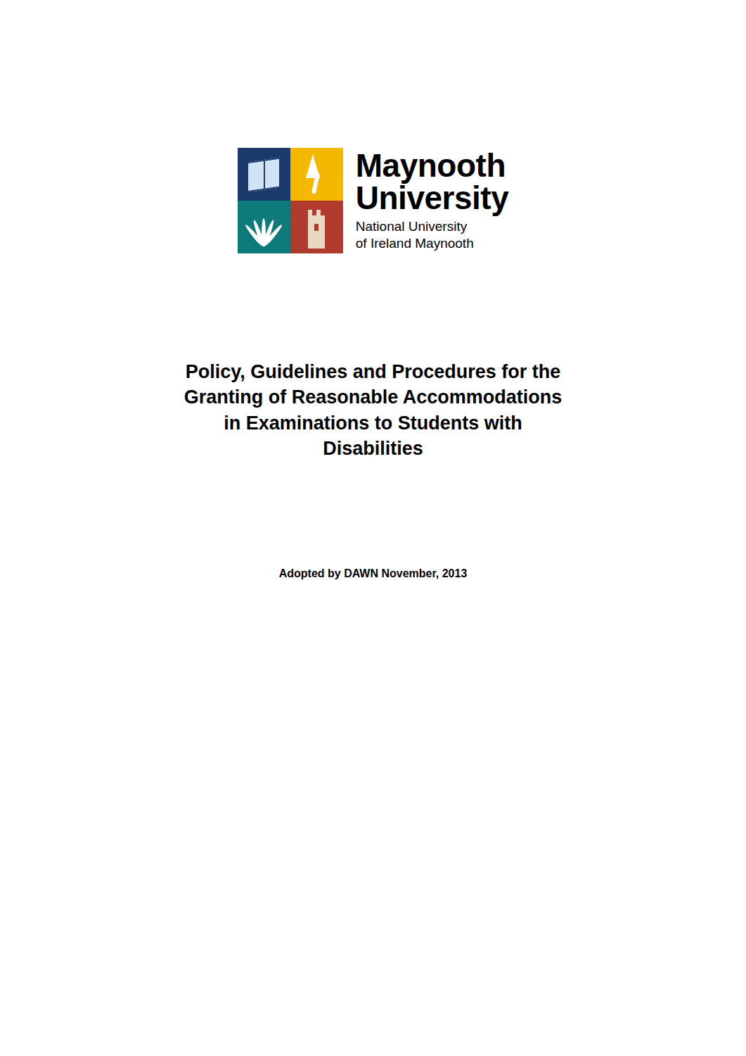Maynooth University National University
of Ireland Maynooth
Policy, Guidelines and Procedures for the Granting of Reasonable Accommodations in Examinations to Students with Disabilities
Adopted by DAWN November, 2013